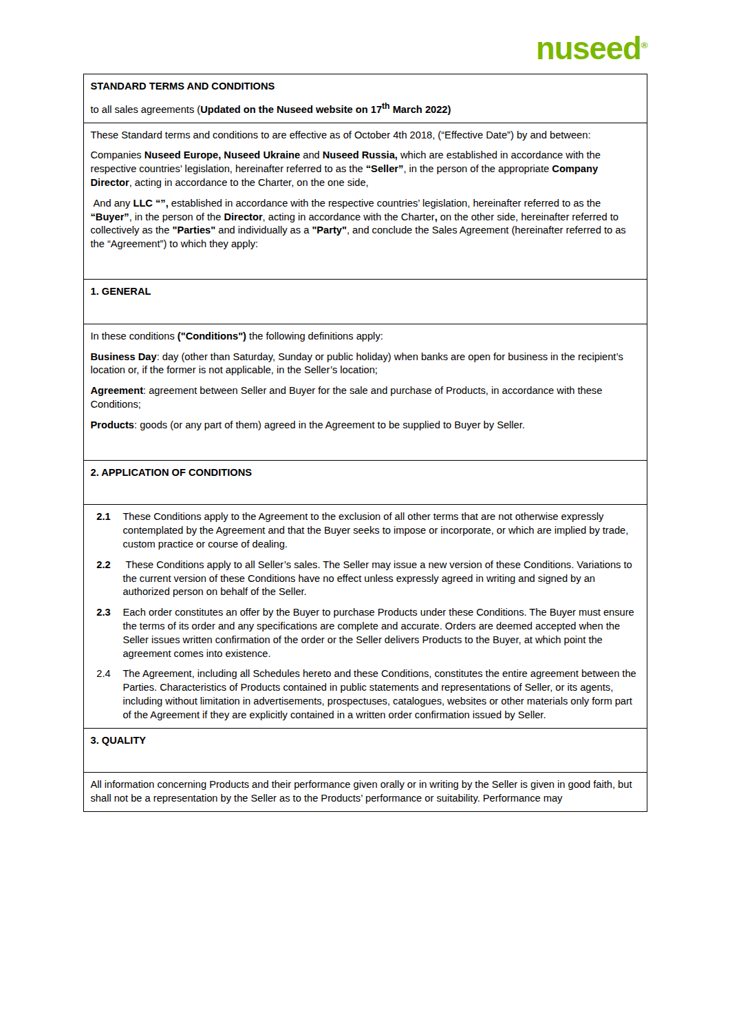nuseed®
| STANDARD TERMS AND CONDITIONS to all sales agreements ( Updated on the Nuseed website on 17 th March 2022) |
| These Standard terms and conditions to are effective as of October 4th 2018, (“Effective Date”) by and between: Companies Nuseed Europe, Nuseed Ukraine and Nuseed Russia, which are established in accordance with the respective countries’ legislation, hereinafter referred to as the “Seller” , in the person of the appropriate Company Director , acting in accordance to the Charter, on the one side, And any LLC “”, established in accordance with the respective countries’ legislation, hereinafter referred to as the “Buyer” , in the person of the Director , acting in accordance with the Charter , on the other side, hereinafter referred to collectively as the "Parties" and individually as a "Party" , and conclude the Sales Agreement (hereinafter referred to as the “Agreement”) to which they apply: |
| 1. GENERAL |
| In these conditions ("Conditions") the following definitions apply: Business Day : day (other than Saturday, Sunday or public holiday) when banks are open for business in the recipient’s location or, if the former is not applicable, in the Seller’s location; Agreement : agreement between Seller and Buyer for the sale and purchase of Products, in accordance with these Conditions; Products : goods (or any part of them) agreed in the Agreement to be supplied to Buyer by Seller. |
| 2. APPLICATION OF CONDITIONS |
| 2.1 These Conditions apply to the Agreement to the exclusion of all other terms that are not otherwise expressly contemplated by the Agreement and that the Buyer seeks to impose or incorporate, or which are implied by trade, custom practice or course of dealing. 2.2 These Conditions apply to all Seller’s sales. The Seller may issue a new version of these Conditions. Variations to the current version of these Conditions have no effect unless expressly agreed in writing and signed by an authorized person on behalf of the Seller. 2.3 Each order constitutes an offer by the Buyer to purchase Products under these Conditions. The Buyer must ensure the terms of its order and any specifications are complete and accurate. Orders are deemed accepted when the Seller issues written confirmation of the order or the Seller delivers Products to the Buyer, at which point the agreement comes into existence. 2.4 The Agreement, including all Schedules hereto and these Conditions, constitutes the entire agreement between the Parties. Characteristics of Products contained in public statements and representations of Seller, or its agents, including without limitation in advertisements, prospectuses, catalogues, websites or other materials only form part of the Agreement if they are explicitly contained in a written order confirmation issued by Seller. |
| 3. QUALITY |
| All information concerning Products and their performance given orally or in writing by the Seller is given in good faith, but shall not be a representation by the Seller as to the Products’ performance or suitability. Performance may |